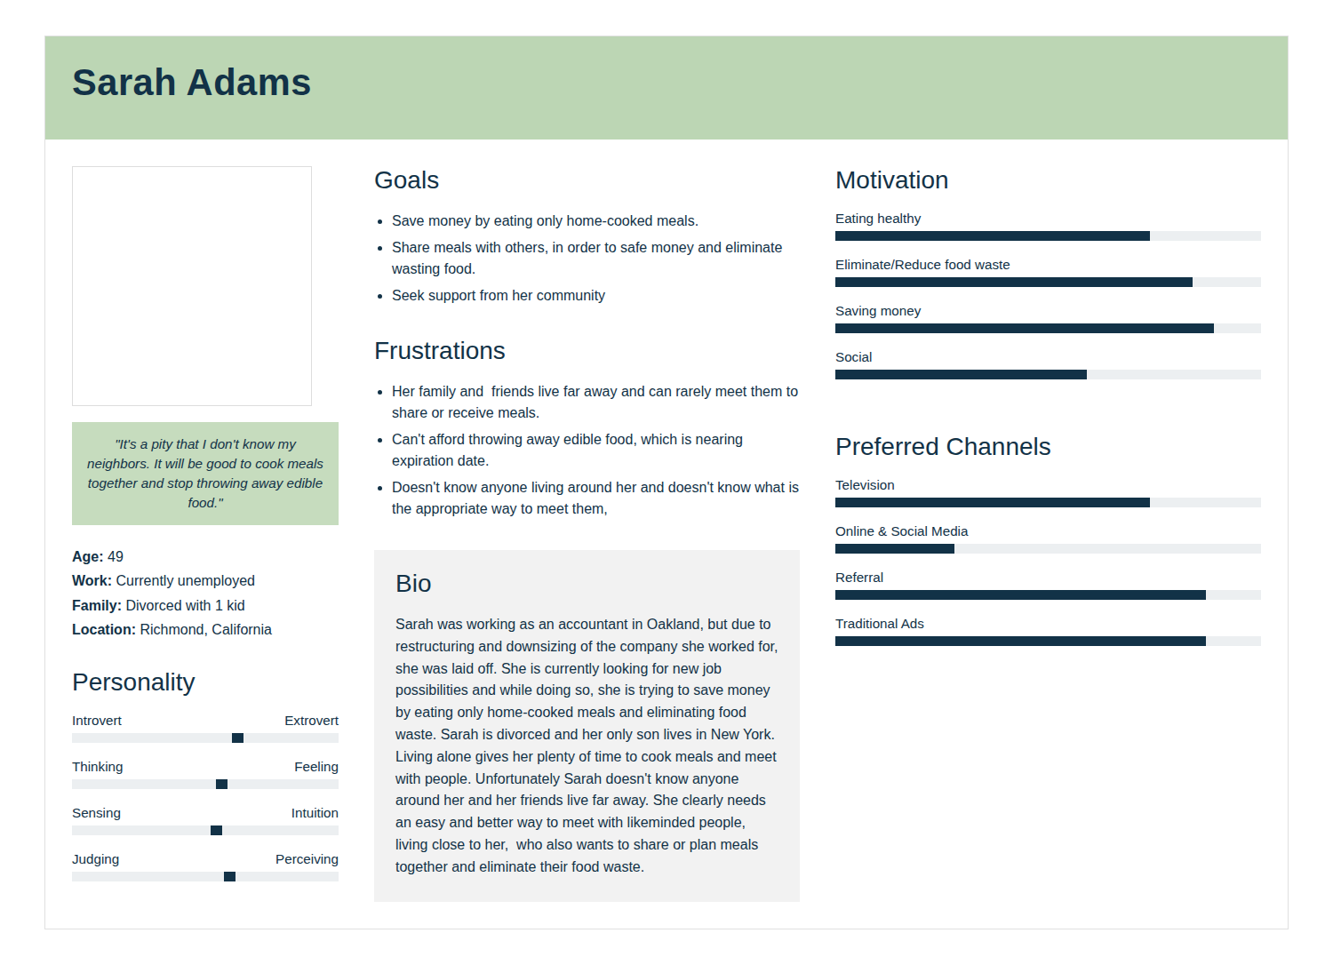Sarah Adams
"It's a pity that I don't know my neighbors. It will be good to cook meals together and stop throwing away edible food."
Age: 49
Work: Currently unemployed
Family: Divorced with 1 kid
Location: Richmond, California
Personality
Introvert Extrovert
Thinking Feeling
Sensing Intuition
Judging Perceiving
Goals
Save money by eating only home-cooked meals.
Share meals with others, in order to safe money and eliminate wasting food.
Seek support from her community
Frustrations
Her family and friends live far away and can rarely meet them to share or receive meals.
Can't afford throwing away edible food, which is nearing expiration date.
Doesn't know anyone living around her and doesn't know what is the appropriate way to meet them,
Bio
Sarah was working as an accountant in Oakland, but due to restructuring and downsizing of the company she worked for, she was laid off. She is currently looking for new job possibilities and while doing so, she is trying to save money by eating only home-cooked meals and eliminating food waste. Sarah is divorced and her only son lives in New York. Living alone gives her plenty of time to cook meals and meet with people. Unfortunately Sarah doesn't know anyone around her and her friends live far away. She clearly needs an easy and better way to meet with likeminded people, living close to her, who also wants to share or plan meals together and eliminate their food waste.
Motivation
Eating healthy
Eliminate/Reduce food waste
Saving money
Social
Preferred Channels
Television
Online & Social Media
Referral
Traditional Ads